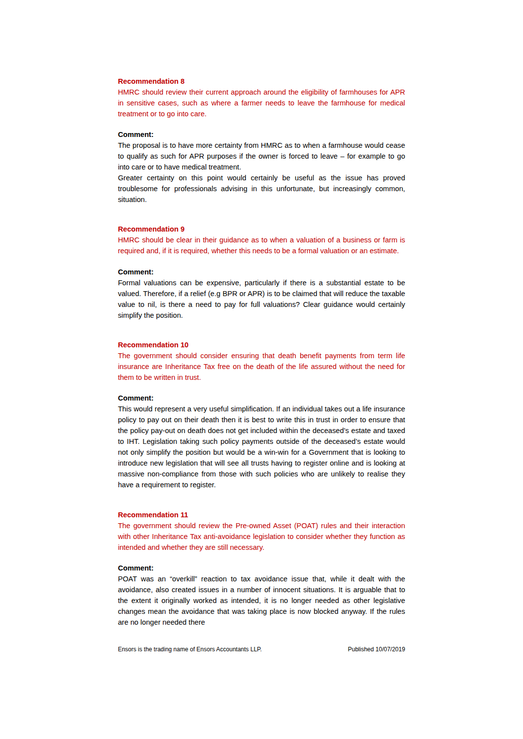Recommendation 8
HMRC should review their current approach around the eligibility of farmhouses for APR in sensitive cases, such as where a farmer needs to leave the farmhouse for medical treatment or to go into care.
Comment:
The proposal is to have more certainty from HMRC as to when a farmhouse would cease to qualify as such for APR purposes if the owner is forced to leave – for example to go into care or to have medical treatment.
Greater certainty on this point would certainly be useful as the issue has proved troublesome for professionals advising in this unfortunate, but increasingly common, situation.
Recommendation 9
HMRC should be clear in their guidance as to when a valuation of a business or farm is required and, if it is required, whether this needs to be a formal valuation or an estimate.
Comment:
Formal valuations can be expensive, particularly if there is a substantial estate to be valued. Therefore, if a relief (e.g BPR or APR) is to be claimed that will reduce the taxable value to nil, is there a need to pay for full valuations? Clear guidance would certainly simplify the position.
Recommendation 10
The government should consider ensuring that death benefit payments from term life insurance are Inheritance Tax free on the death of the life assured without the need for them to be written in trust.
Comment:
This would represent a very useful simplification. If an individual takes out a life insurance policy to pay out on their death then it is best to write this in trust in order to ensure that the policy pay-out on death does not get included within the deceased’s estate and taxed to IHT. Legislation taking such policy payments outside of the deceased’s estate would not only simplify the position but would be a win-win for a Government that is looking to introduce new legislation that will see all trusts having to register online and is looking at massive non-compliance from those with such policies who are unlikely to realise they have a requirement to register.
Recommendation 11
The government should review the Pre-owned Asset (POAT) rules and their interaction with other Inheritance Tax anti-avoidance legislation to consider whether they function as intended and whether they are still necessary.
Comment:
POAT was an “overkill” reaction to tax avoidance issue that, while it dealt with the avoidance, also created issues in a number of innocent situations. It is arguable that to the extent it originally worked as intended, it is no longer needed as other legislative changes mean the avoidance that was taking place is now blocked anyway. If the rules are no longer needed there
Ensors is the trading name of Ensors Accountants LLP. Published 10/07/2019